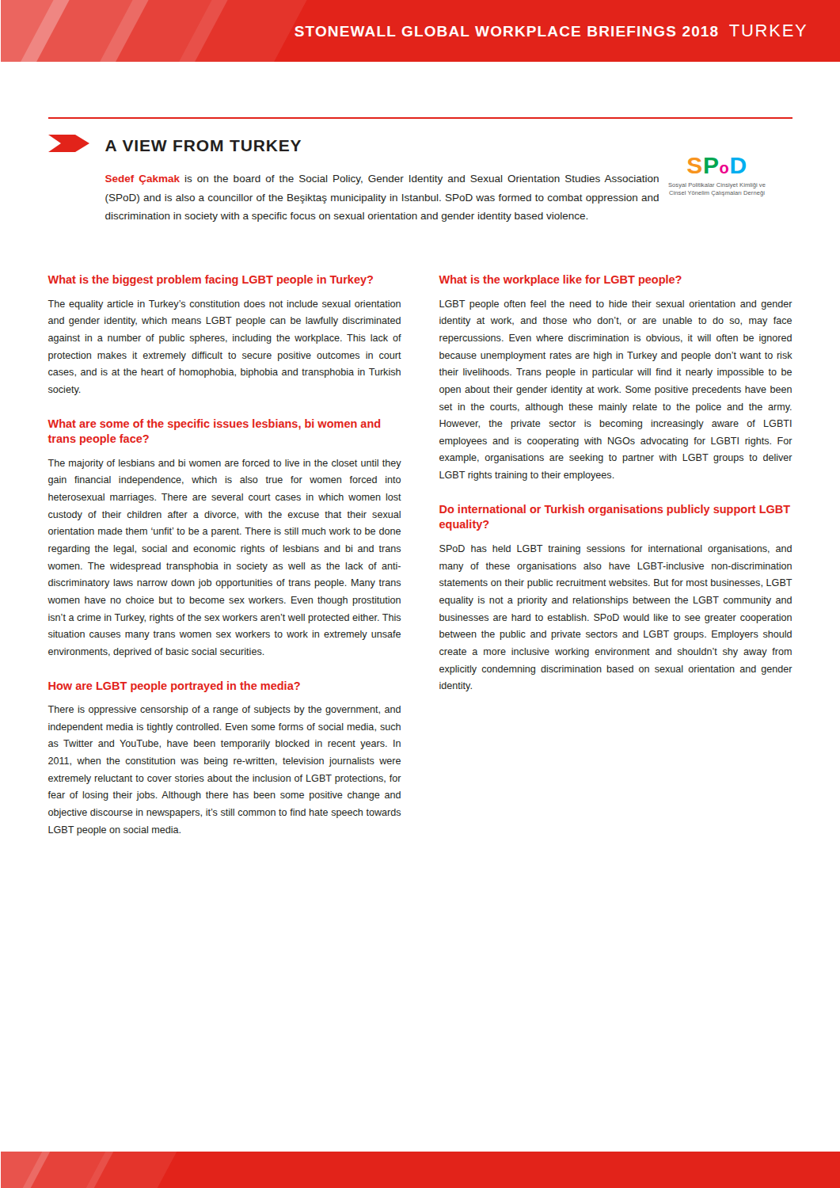STONEWALL GLOBAL WORKPLACE BRIEFINGS 2018 TURKEY
A VIEW FROM TURKEY
Sedef Çakmak is on the board of the Social Policy, Gender Identity and Sexual Orientation Studies Association (SPoD) and is also a councillor of the Beşiktaş municipality in Istanbul. SPoD was formed to combat oppression and discrimination in society with a specific focus on sexual orientation and gender identity based violence.
SPoD
Sosyal Politikalar Cinsiyet Kimliği ve
Cinsel Yönelim Çalışmaları Derneği
What is the biggest problem facing LGBT people in Turkey?
The equality article in Turkey’s constitution does not include sexual orientation and gender identity, which means LGBT people can be lawfully discriminated against in a number of public spheres, including the workplace. This lack of protection makes it extremely difficult to secure positive outcomes in court cases, and is at the heart of homophobia, biphobia and transphobia in Turkish society.
What are some of the specific issues lesbians, bi women and trans people face?
The majority of lesbians and bi women are forced to live in the closet until they gain financial independence, which is also true for women forced into heterosexual marriages. There are several court cases in which women lost custody of their children after a divorce, with the excuse that their sexual orientation made them ‘unfit’ to be a parent. There is still much work to be done regarding the legal, social and economic rights of lesbians and bi and trans women. The widespread transphobia in society as well as the lack of anti-discriminatory laws narrow down job opportunities of trans people. Many trans women have no choice but to become sex workers. Even though prostitution isn’t a crime in Turkey, rights of the sex workers aren’t well protected either. This situation causes many trans women sex workers to work in extremely unsafe environments, deprived of basic social securities.
How are LGBT people portrayed in the media?
There is oppressive censorship of a range of subjects by the government, and independent media is tightly controlled. Even some forms of social media, such as Twitter and YouTube, have been temporarily blocked in recent years. In 2011, when the constitution was being re-written, television journalists were extremely reluctant to cover stories about the inclusion of LGBT protections, for fear of losing their jobs. Although there has been some positive change and objective discourse in newspapers, it’s still common to find hate speech towards LGBT people on social media.
What is the workplace like for LGBT people?
LGBT people often feel the need to hide their sexual orientation and gender identity at work, and those who don’t, or are unable to do so, may face repercussions. Even where discrimination is obvious, it will often be ignored because unemployment rates are high in Turkey and people don’t want to risk their livelihoods. Trans people in particular will find it nearly impossible to be open about their gender identity at work. Some positive precedents have been set in the courts, although these mainly relate to the police and the army. However, the private sector is becoming increasingly aware of LGBTI employees and is cooperating with NGOs advocating for LGBTI rights. For example, organisations are seeking to partner with LGBT groups to deliver LGBT rights training to their employees.
Do international or Turkish organisations publicly support LGBT equality?
SPoD has held LGBT training sessions for international organisations, and many of these organisations also have LGBT-inclusive non-discrimination statements on their public recruitment websites. But for most businesses, LGBT equality is not a priority and relationships between the LGBT community and businesses are hard to establish. SPoD would like to see greater cooperation between the public and private sectors and LGBT groups. Employers should create a more inclusive working environment and shouldn’t shy away from explicitly condemning discrimination based on sexual orientation and gender identity.